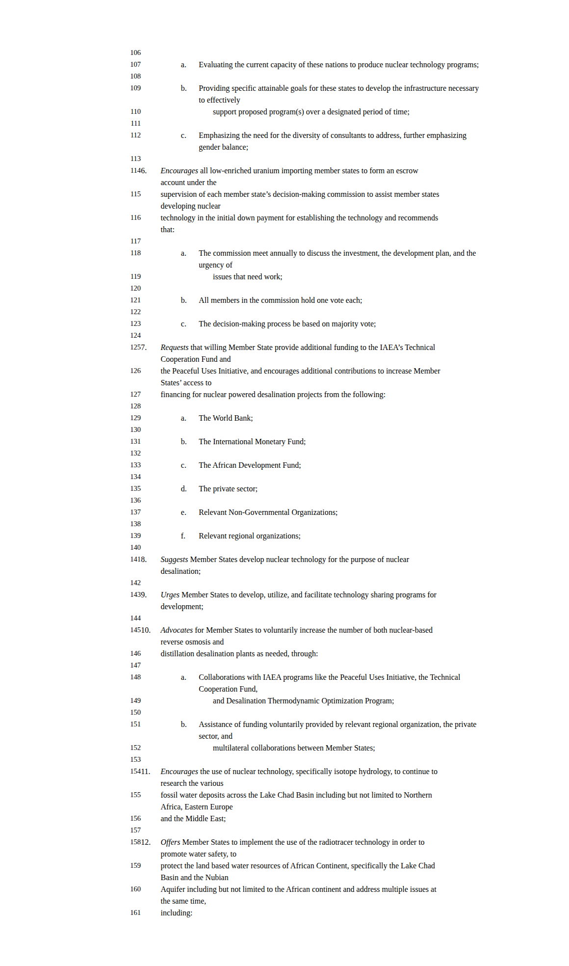| 106 | |
| 107 | a. Evaluating the current capacity of these nations to produce nuclear technology programs; |
| 108 | |
| 109 | b. Providing specific attainable goals for these states to develop the infrastructure necessary to effectively |
| 110 | support proposed program(s) over a designated period of time; |
| 111 | |
| 112 | c. Emphasizing the need for the diversity of consultants to address, further emphasizing gender balance; |
| 113 | |
| 114 | 6. Encourages all low-enriched uranium importing member states to form an escrow account under the |
| 115 | supervision of each member state’s decision-making commission to assist member states developing nuclear |
| 116 | technology in the initial down payment for establishing the technology and recommends that: |
| 117 | |
| 118 | a. The commission meet annually to discuss the investment, the development plan, and the urgency of |
| 119 | issues that need work; |
| 120 | |
| 121 | b. All members in the commission hold one vote each; |
| 122 | |
| 123 | c. The decision-making process be based on majority vote; |
| 124 | |
| 125 | 7. Requests that willing Member State provide additional funding to the IAEA’s Technical Cooperation Fund and |
| 126 | the Peaceful Uses Initiative, and encourages additional contributions to increase Member States’ access to |
| 127 | financing for nuclear powered desalination projects from the following: |
| 128 | |
| 129 | a. The World Bank; |
| 130 | |
| 131 | b. The International Monetary Fund; |
| 132 | |
| 133 | c. The African Development Fund; |
| 134 | |
| 135 | d. The private sector; |
| 136 | |
| 137 | e. Relevant Non-Governmental Organizations; |
| 138 | |
| 139 | f. Relevant regional organizations; |
| 140 | |
| 141 | 8. Suggests Member States develop nuclear technology for the purpose of nuclear desalination; |
| 142 | |
| 143 | 9. Urges Member States to develop, utilize, and facilitate technology sharing programs for development; |
| 144 | |
| 145 | 10. Advocates for Member States to voluntarily increase the number of both nuclear-based reverse osmosis and |
| 146 | distillation desalination plants as needed, through: |
| 147 | |
| 148 | a. Collaborations with IAEA programs like the Peaceful Uses Initiative, the Technical Cooperation Fund, |
| 149 | and Desalination Thermodynamic Optimization Program; |
| 150 | |
| 151 | b. Assistance of funding voluntarily provided by relevant regional organization, the private sector, and |
| 152 | multilateral collaborations between Member States; |
| 153 | |
| 154 | 11. Encourages the use of nuclear technology, specifically isotope hydrology, to continue to research the various |
| 155 | fossil water deposits across the Lake Chad Basin including but not limited to Northern Africa, Eastern Europe |
| 156 | and the Middle East; |
| 157 | |
| 158 | 12. Offers Member States to implement the use of the radiotracer technology in order to promote water safety, to |
| 159 | protect the land based water resources of African Continent, specifically the Lake Chad Basin and the Nubian |
| 160 | Aquifer including but not limited to the African continent and address multiple issues at the same time, |
| 161 | including: |